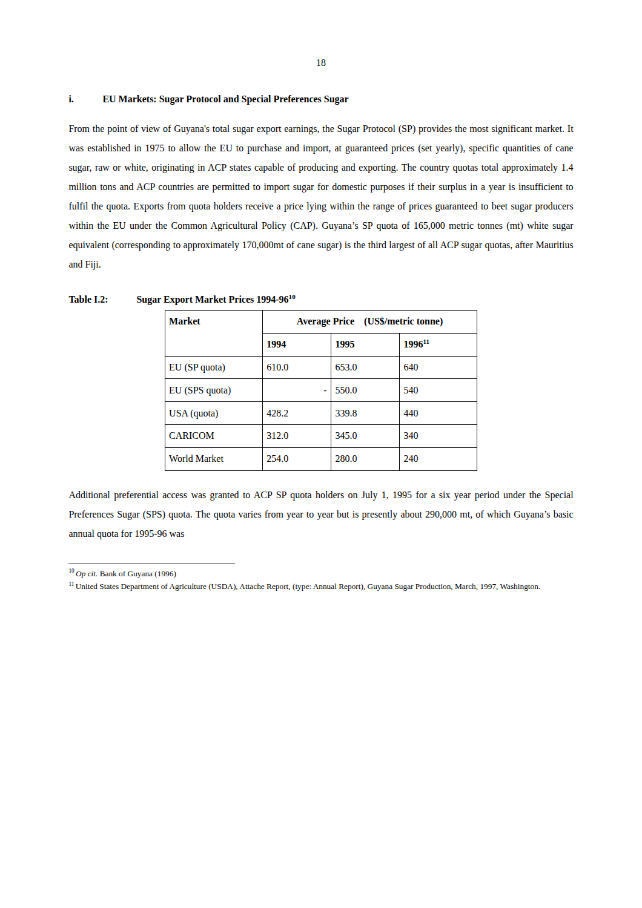18
i. EU Markets: Sugar Protocol and Special Preferences Sugar
From the point of view of Guyana's total sugar export earnings, the Sugar Protocol (SP) provides the most significant market. It was established in 1975 to allow the EU to purchase and import, at guaranteed prices (set yearly), specific quantities of cane sugar, raw or white, originating in ACP states capable of producing and exporting. The country quotas total approximately 1.4 million tons and ACP countries are permitted to import sugar for domestic purposes if their surplus in a year is insufficient to fulfil the quota. Exports from quota holders receive a price lying within the range of prices guaranteed to beet sugar producers within the EU under the Common Agricultural Policy (CAP). Guyana’s SP quota of 165,000 metric tonnes (mt) white sugar equivalent (corresponding to approximately 170,000mt of cane sugar) is the third largest of all ACP sugar quotas, after Mauritius and Fiji.
Table I.2: Sugar Export Market Prices 1994-9610
| Market | Average Price (US$/metric tonne) |
| --- | --- |
| 1994 | 1995 | 1996 11 |
| EU (SP quota) | 610.0 | 653.0 | 640 |
| EU (SPS quota) | - | 550.0 | 540 |
| USA (quota) | 428.2 | 339.8 | 440 |
| CARICOM | 312.0 | 345.0 | 340 |
| World Market | 254.0 | 280.0 | 240 |
Additional preferential access was granted to ACP SP quota holders on July 1, 1995 for a six year period under the Special Preferences Sugar (SPS) quota. The quota varies from year to year but is presently about 290,000 mt, of which Guyana’s basic annual quota for 1995-96 was
10Op cit. Bank of Guyana (1996)
11United States Department of Agriculture (USDA), Attache Report, (type: Annual Report), Guyana Sugar Production, March, 1997, Washington.